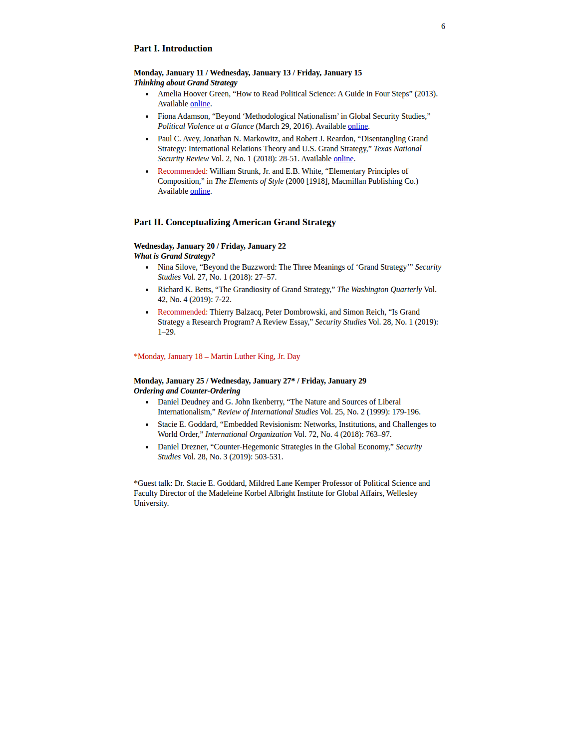6
Part I. Introduction
Monday, January 11 / Wednesday, January 13 / Friday, January 15
Thinking about Grand Strategy
Amelia Hoover Green, “How to Read Political Science: A Guide in Four Steps” (2013). Available online.
Fiona Adamson, “Beyond ‘Methodological Nationalism’ in Global Security Studies,” Political Violence at a Glance (March 29, 2016). Available online.
Paul C. Avey, Jonathan N. Markowitz, and Robert J. Reardon, “Disentangling Grand Strategy: International Relations Theory and U.S. Grand Strategy,” Texas National Security Review Vol. 2, No. 1 (2018): 28-51. Available online.
Recommended: William Strunk, Jr. and E.B. White, “Elementary Principles of Composition,” in The Elements of Style (2000 [1918], Macmillan Publishing Co.) Available online.
Part II. Conceptualizing American Grand Strategy
Wednesday, January 20 / Friday, January 22
What is Grand Strategy?
Nina Silove, “Beyond the Buzzword: The Three Meanings of ‘Grand Strategy’” Security Studies Vol. 27, No. 1 (2018): 27–57.
Richard K. Betts, “The Grandiosity of Grand Strategy,” The Washington Quarterly Vol. 42, No. 4 (2019): 7-22.
Recommended: Thierry Balzacq, Peter Dombrowski, and Simon Reich, “Is Grand Strategy a Research Program? A Review Essay,” Security Studies Vol. 28, No. 1 (2019): 1–29.
*Monday, January 18 – Martin Luther King, Jr. Day
Monday, January 25 / Wednesday, January 27* / Friday, January 29
Ordering and Counter-Ordering
Daniel Deudney and G. John Ikenberry, “The Nature and Sources of Liberal Internationalism,” Review of International Studies Vol. 25, No. 2 (1999): 179-196.
Stacie E. Goddard, “Embedded Revisionism: Networks, Institutions, and Challenges to World Order,” International Organization Vol. 72, No. 4 (2018): 763–97.
Daniel Drezner, “Counter-Hegemonic Strategies in the Global Economy,” Security Studies Vol. 28, No. 3 (2019): 503-531.
*Guest talk: Dr. Stacie E. Goddard, Mildred Lane Kemper Professor of Political Science and Faculty Director of the Madeleine Korbel Albright Institute for Global Affairs, Wellesley University.